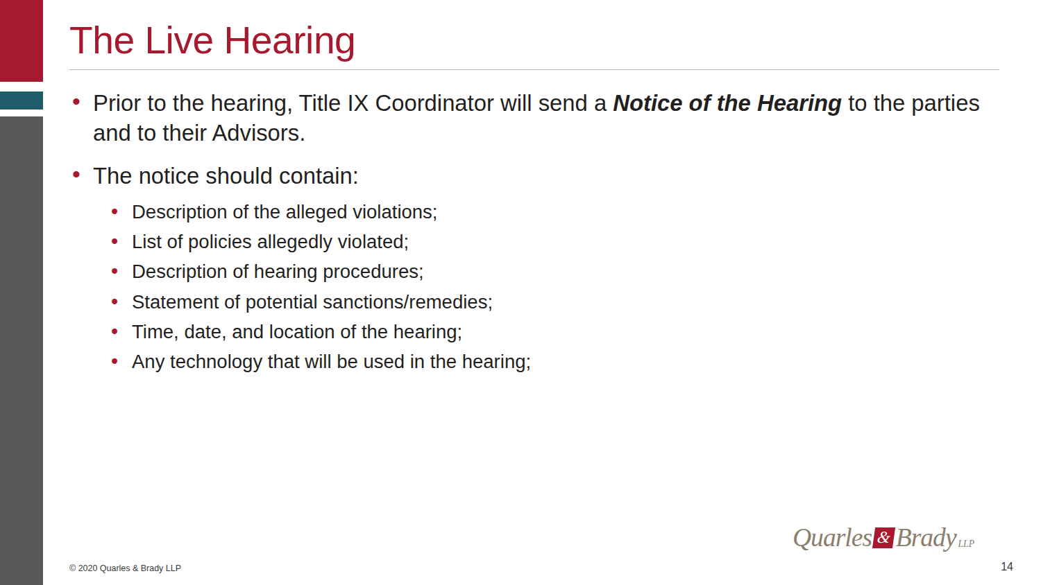The Live Hearing
Prior to the hearing, Title IX Coordinator will send a Notice of the Hearing to the parties and to their Advisors.
The notice should contain:
Description of the alleged violations;
List of policies allegedly violated;
Description of hearing procedures;
Statement of potential sanctions/remedies;
Time, date, and location of the hearing;
Any technology that will be used in the hearing;
Quarles&Brady LLP
© 2020 Quarles & Brady LLP 14